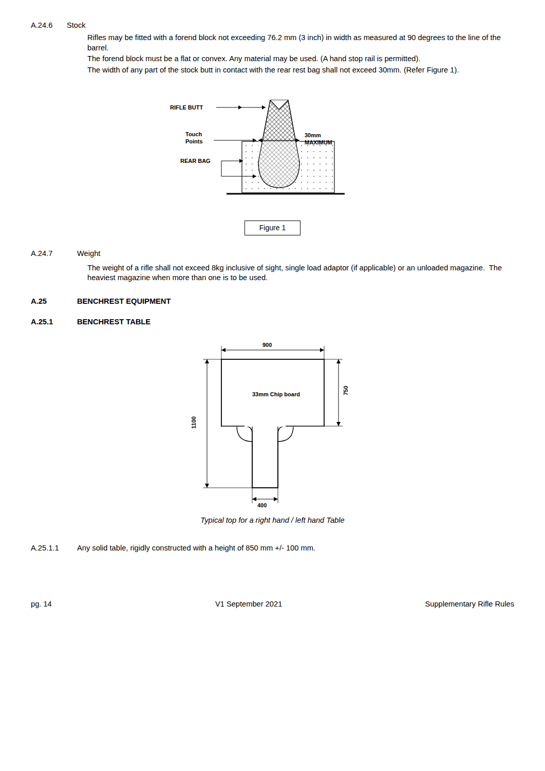A.24.6
Stock
Rifles may be fitted with a forend block not exceeding 76.2 mm (3 inch) in width as measured at 90 degrees to the line of the barrel.
The forend block must be a flat or convex. Any material may be used. (A hand stop rail is permitted).
The width of any part of the stock butt in contact with the rear rest bag shall not exceed 30mm. (Refer Figure 1).
RIFLE BUTT Touch Points 30mm MAXIMUM REAR BAG
Figure 1
A.24.7
Weight
The weight of a rifle shall not exceed 8kg inclusive of sight, single load adaptor (if applicable) or an unloaded magazine. The heaviest magazine when more than one is to be used.
A.25
BENCHREST EQUIPMENT
A.25.1
BENCHREST TABLE
900 1100 750 400 33mm Chip board
Typical top for a right hand / left hand Table
A.25.1.1
Any solid table, rigidly constructed with a height of 850 mm +/- 100 mm.
pg. 14
V1 September 2021
Supplementary Rifle Rules